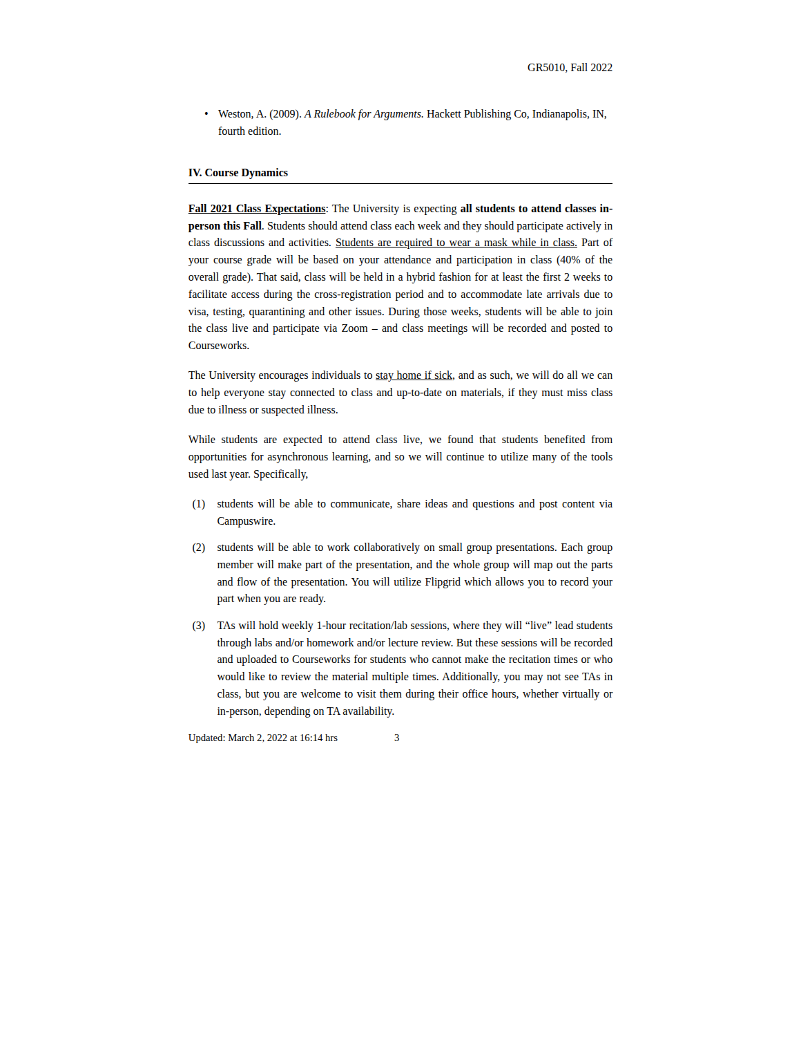GR5010, Fall 2022
Weston, A. (2009). A Rulebook for Arguments. Hackett Publishing Co, Indianapolis, IN, fourth edition.
IV. Course Dynamics
Fall 2021 Class Expectations: The University is expecting all students to attend classes in-person this Fall. Students should attend class each week and they should participate actively in class discussions and activities. Students are required to wear a mask while in class. Part of your course grade will be based on your attendance and participation in class (40% of the overall grade). That said, class will be held in a hybrid fashion for at least the first 2 weeks to facilitate access during the cross-registration period and to accommodate late arrivals due to visa, testing, quarantining and other issues. During those weeks, students will be able to join the class live and participate via Zoom – and class meetings will be recorded and posted to Courseworks.
The University encourages individuals to stay home if sick, and as such, we will do all we can to help everyone stay connected to class and up-to-date on materials, if they must miss class due to illness or suspected illness.
While students are expected to attend class live, we found that students benefited from opportunities for asynchronous learning, and so we will continue to utilize many of the tools used last year. Specifically,
students will be able to communicate, share ideas and questions and post content via Campuswire.
students will be able to work collaboratively on small group presentations. Each group member will make part of the presentation, and the whole group will map out the parts and flow of the presentation. You will utilize Flipgrid which allows you to record your part when you are ready.
TAs will hold weekly 1-hour recitation/lab sessions, where they will “live” lead students through labs and/or homework and/or lecture review. But these sessions will be recorded and uploaded to Courseworks for students who cannot make the recitation times or who would like to review the material multiple times. Additionally, you may not see TAs in class, but you are welcome to visit them during their office hours, whether virtually or in-person, depending on TA availability.
Updated: March 2, 2022 at 16:14 hrs 3